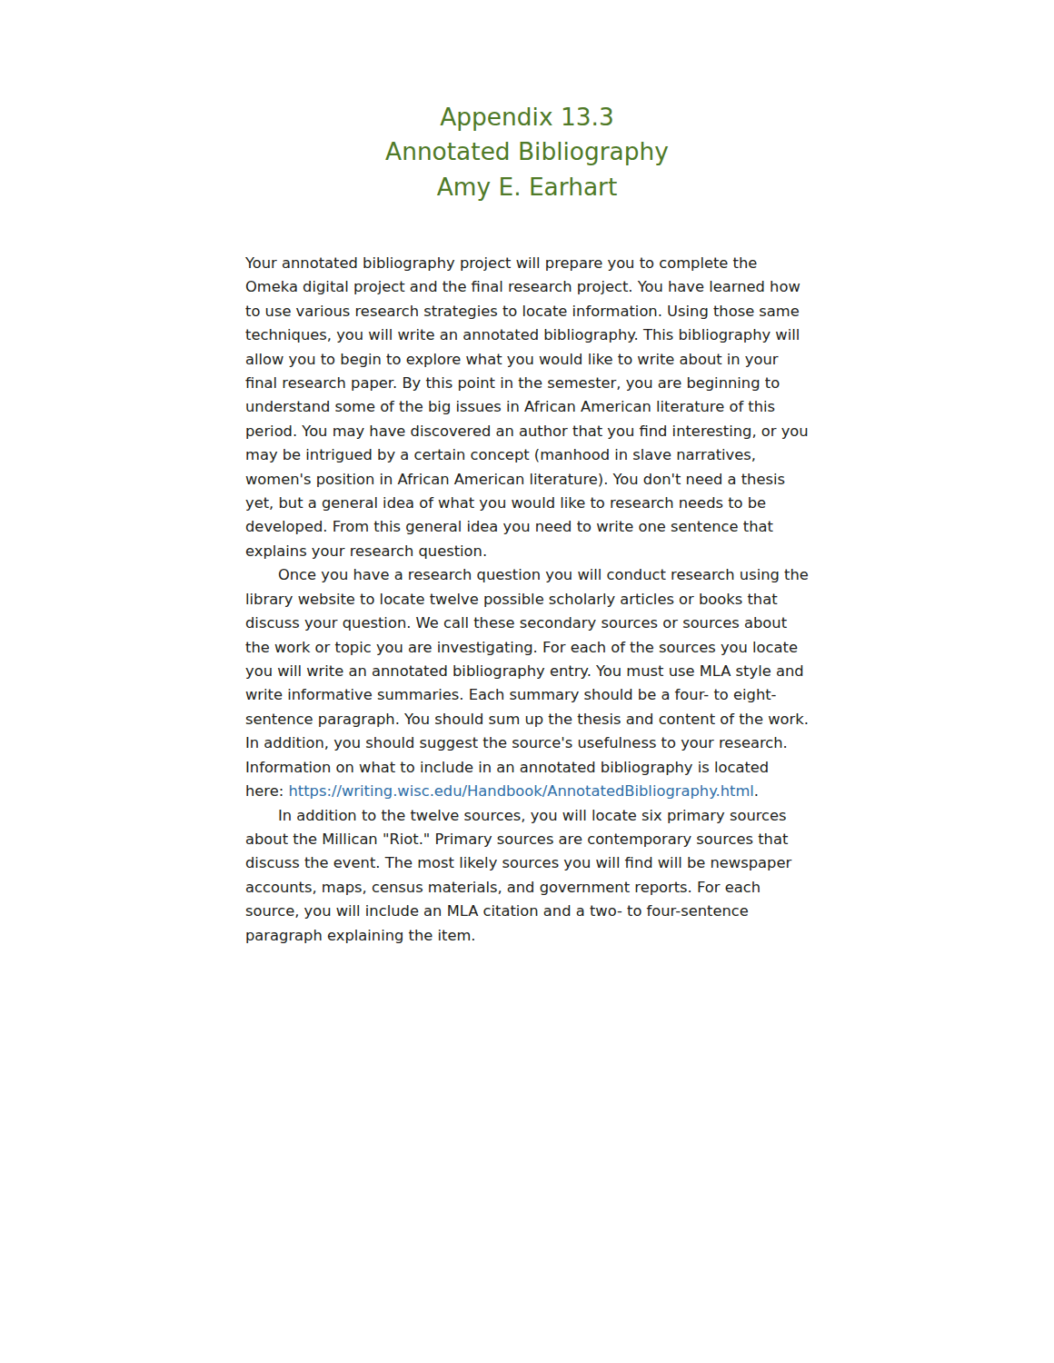Appendix 13.3
Annotated Bibliography
Amy E. Earhart
Your annotated bibliography project will prepare you to complete the Omeka digital project and the final research project. You have learned how to use various research strategies to locate information. Using those same techniques, you will write an annotated bibliography. This bibliography will allow you to begin to explore what you would like to write about in your final research paper. By this point in the semester, you are beginning to understand some of the big issues in African American literature of this period. You may have discovered an author that you find interesting, or you may be intrigued by a certain concept (manhood in slave narratives, women's position in African American literature). You don't need a thesis yet, but a general idea of what you would like to research needs to be developed. From this general idea you need to write one sentence that explains your research question.
Once you have a research question you will conduct research using the library website to locate twelve possible scholarly articles or books that discuss your question. We call these secondary sources or sources about the work or topic you are investigating. For each of the sources you locate you will write an annotated bibliography entry. You must use MLA style and write informative summaries. Each summary should be a four- to eight-sentence paragraph. You should sum up the thesis and content of the work. In addition, you should suggest the source's usefulness to your research. Information on what to include in an annotated bibliography is located here: https://writing.wisc.edu/Handbook/AnnotatedBibliography.html.
In addition to the twelve sources, you will locate six primary sources about the Millican "Riot." Primary sources are contemporary sources that discuss the event. The most likely sources you will find will be newspaper accounts, maps, census materials, and government reports. For each source, you will include an MLA citation and a two- to four-sentence paragraph explaining the item.